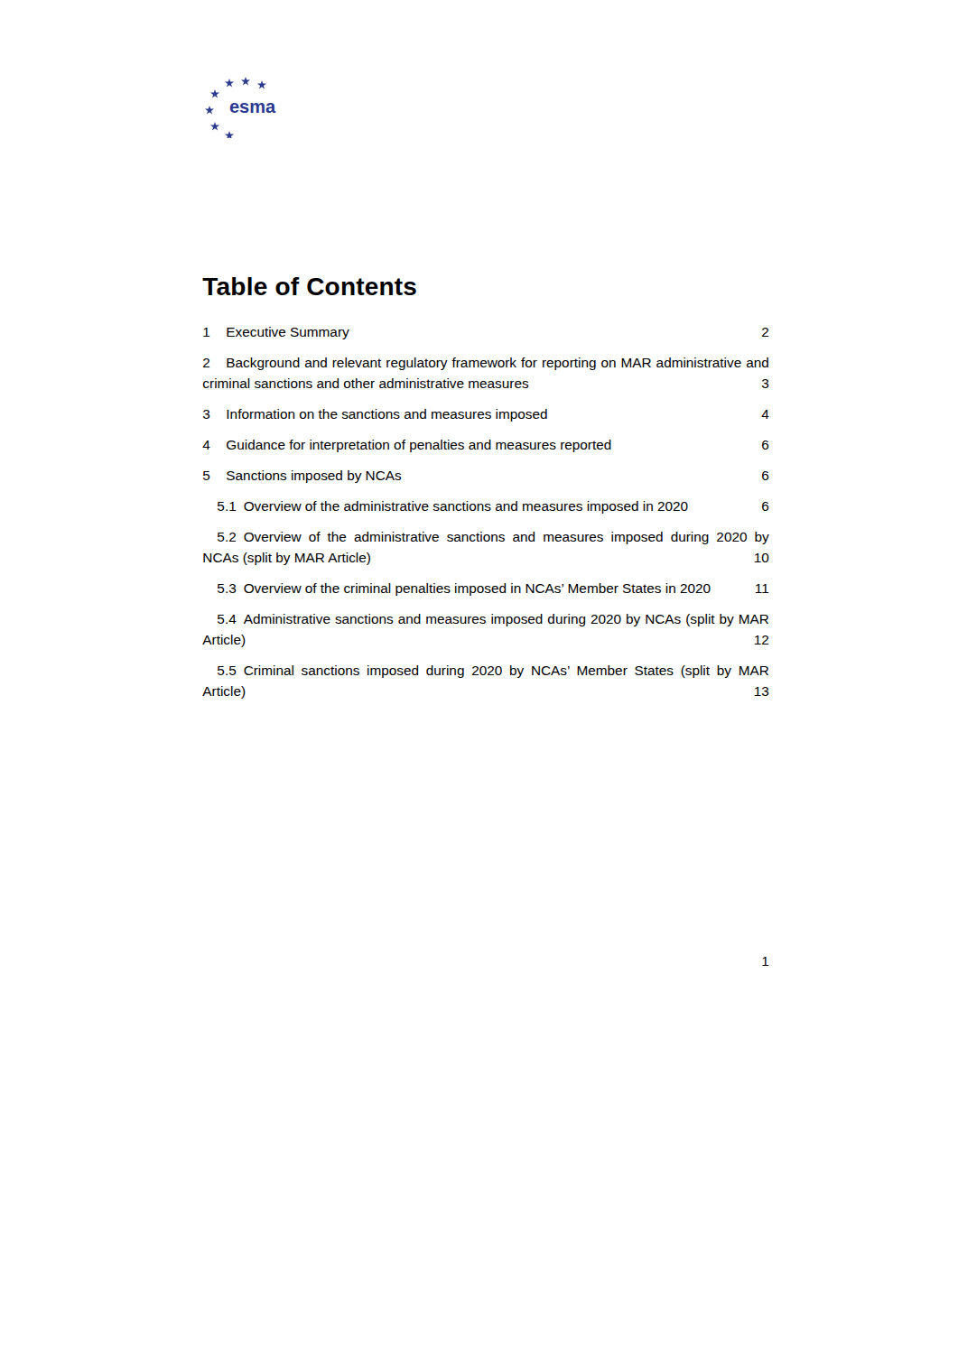esma
Table of Contents
1 Executive Summary 2
2 Background and relevant regulatory framework for reporting on MAR administrative and
criminal sanctions and other administrative measures 3
3 Information on the sanctions and measures imposed 4
4 Guidance for interpretation of penalties and measures reported 6
5 Sanctions imposed by NCAs 6
5.1 Overview of the administrative sanctions and measures imposed in 2020 6
5.2 Overview of the administrative sanctions and measures imposed during 2020 by
NCAs (split by MAR Article) 10
5.3 Overview of the criminal penalties imposed in NCAs’ Member States in 2020 11
5.4 Administrative sanctions and measures imposed during 2020 by NCAs (split by MAR
Article) 12
5.5 Criminal sanctions imposed during 2020 by NCAs’ Member States (split by MAR
Article) 13
1